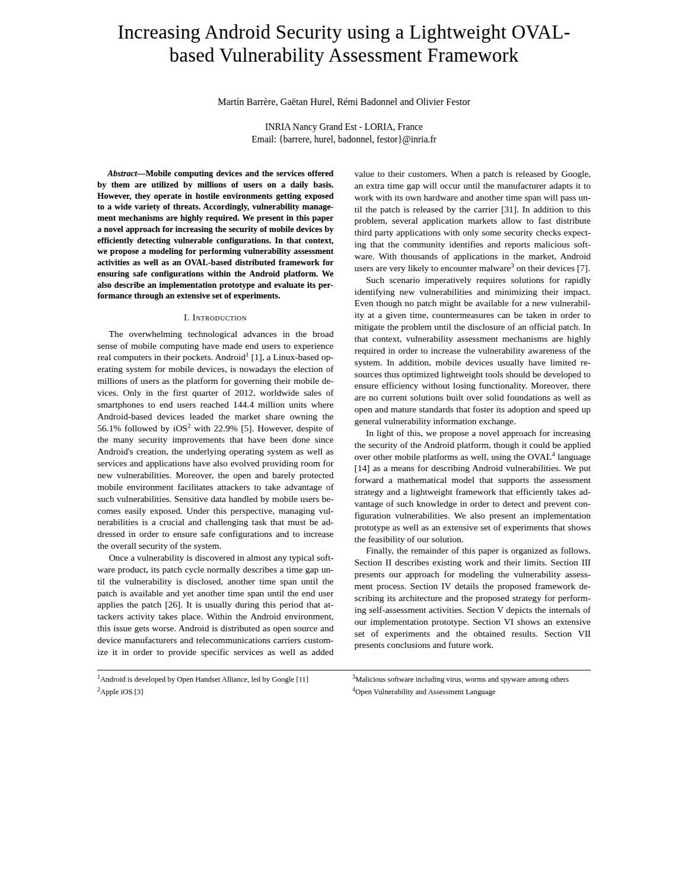Increasing Android Security using a Lightweight OVAL-based Vulnerability Assessment Framework
Martín Barrère, Gaëtan Hurel, Rémi Badonnel and Olivier Festor
INRIA Nancy Grand Est - LORIA, France
Email: {barrere, hurel, badonnel, festor}@inria.fr
Abstract—Mobile computing devices and the services offered by them are utilized by millions of users on a daily basis. However, they operate in hostile environments getting exposed to a wide variety of threats. Accordingly, vulnerability management mechanisms are highly required. We present in this paper a novel approach for increasing the security of mobile devices by efficiently detecting vulnerable configurations. In that context, we propose a modeling for performing vulnerability assessment activities as well as an OVAL-based distributed framework for ensuring safe configurations within the Android platform. We also describe an implementation prototype and evaluate its performance through an extensive set of experiments.
I. Introduction
The overwhelming technological advances in the broad sense of mobile computing have made end users to experience real computers in their pockets. Android1 [1], a Linux-based operating system for mobile devices, is nowadays the election of millions of users as the platform for governing their mobile devices. Only in the first quarter of 2012, worldwide sales of smartphones to end users reached 144.4 million units where Android-based devices leaded the market share owning the 56.1% followed by iOS2 with 22.9% [5]. However, despite of the many security improvements that have been done since Android's creation, the underlying operating system as well as services and applications have also evolved providing room for new vulnerabilities. Moreover, the open and barely protected mobile environment facilitates attackers to take advantage of such vulnerabilities. Sensitive data handled by mobile users becomes easily exposed. Under this perspective, managing vulnerabilities is a crucial and challenging task that must be addressed in order to ensure safe configurations and to increase the overall security of the system.
Once a vulnerability is discovered in almost any typical software product, its patch cycle normally describes a time gap until the vulnerability is disclosed, another time span until the patch is available and yet another time span until the end user applies the patch [26]. It is usually during this period that attackers activity takes place. Within the Android environment, this issue gets worse. Android is distributed as open source and device manufacturers and telecommunications carriers customize it in order to provide specific services as well as added value to their customers. When a patch is released by Google, an extra time gap will occur until the manufacturer adapts it to work with its own hardware and another time span will pass until the patch is released by the carrier [31]. In addition to this problem, several application markets allow to fast distribute third party applications with only some security checks expecting that the community identifies and reports malicious software. With thousands of applications in the market, Android users are very likely to encounter malware3 on their devices [7].
Such scenario imperatively requires solutions for rapidly identifying new vulnerabilities and minimizing their impact. Even though no patch might be available for a new vulnerability at a given time, countermeasures can be taken in order to mitigate the problem until the disclosure of an official patch. In that context, vulnerability assessment mechanisms are highly required in order to increase the vulnerability awareness of the system. In addition, mobile devices usually have limited resources thus optimized lightweight tools should be developed to ensure efficiency without losing functionality. Moreover, there are no current solutions built over solid foundations as well as open and mature standards that foster its adoption and speed up general vulnerability information exchange.
In light of this, we propose a novel approach for increasing the security of the Android platform, though it could be applied over other mobile platforms as well, using the OVAL4 language [14] as a means for describing Android vulnerabilities. We put forward a mathematical model that supports the assessment strategy and a lightweight framework that efficiently takes advantage of such knowledge in order to detect and prevent configuration vulnerabilities. We also present an implementation prototype as well as an extensive set of experiments that shows the feasibility of our solution.
Finally, the remainder of this paper is organized as follows. Section II describes existing work and their limits. Section III presents our approach for modeling the vulnerability assessment process. Section IV details the proposed framework describing its architecture and the proposed strategy for performing self-assessment activities. Section V depicts the internals of our implementation prototype. Section VI shows an extensive set of experiments and the obtained results. Section VII presents conclusions and future work.
1 Android is developed by Open Handset Alliance, led by Google [11]
2 Apple iOS [3]
3 Malicious software including virus, worms and spyware among others
4 Open Vulnerability and Assessment Language